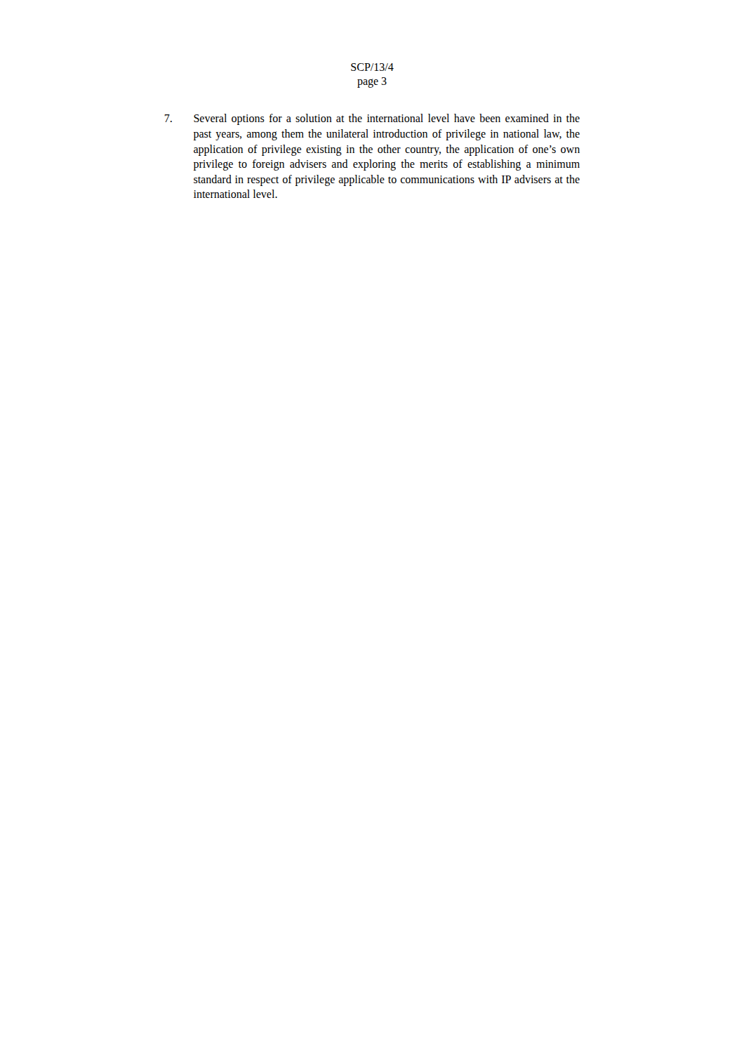SCP/13/4 page 3
7. Several options for a solution at the international level have been examined in the past years, among them the unilateral introduction of privilege in national law, the application of privilege existing in the other country, the application of one’s own privilege to foreign advisers and exploring the merits of establishing a minimum standard in respect of privilege applicable to communications with IP advisers at the international level.